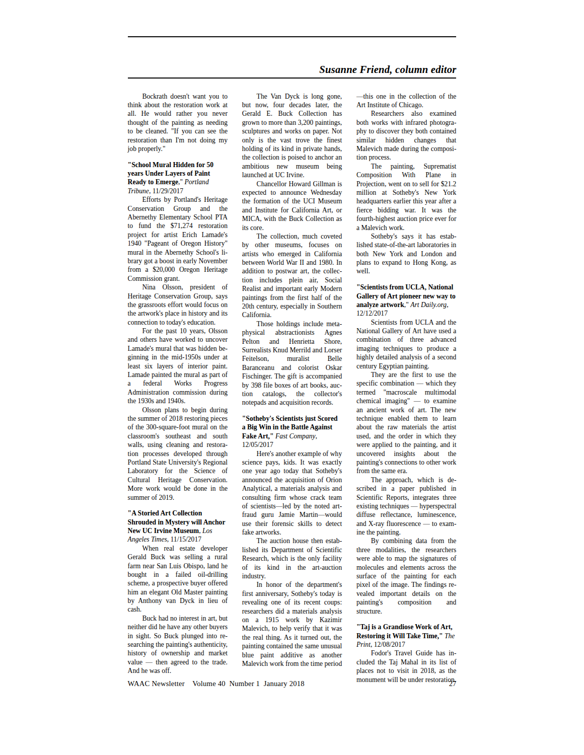Susanne Friend, column editor
Bockrath doesn't want you to think about the restoration work at all. He would rather you never thought of the painting as needing to be cleaned. "If you can see the restoration than I'm not doing my job properly."
"School Mural Hidden for 50 years Under Layers of Paint Ready to Emerge," Portland Tribune, 11/29/2017
Efforts by Portland's Heritage Conservation Group and the Abernethy Elementary School PTA to fund the $71,274 restoration project for artist Erich Lamade's 1940 "Pageant of Oregon History" mural in the Abernethy School's library got a boost in early November from a $20,000 Oregon Heritage Commission grant.
Nina Olsson, president of Heritage Conservation Group, says the grassroots effort would focus on the artwork's place in history and its connection to today's education.
For the past 10 years, Olsson and others have worked to uncover Lamade's mural that was hidden beginning in the mid-1950s under at least six layers of interior paint. Lamade painted the mural as part of a federal Works Progress Administration commission during the 1930s and 1940s.
Olsson plans to begin during the summer of 2018 restoring pieces of the 300-square-foot mural on the classroom's southeast and south walls, using cleaning and restoration processes developed through Portland State University's Regional Laboratory for the Science of Cultural Heritage Conservation. More work would be done in the summer of 2019.
"A Storied Art Collection Shrouded in Mystery will Anchor New UC Irvine Museum, Los Angeles Times, 11/15/2017
When real estate developer Gerald Buck was selling a rural farm near San Luis Obispo, land he bought in a failed oil-drilling scheme, a prospective buyer offered him an elegant Old Master painting by Anthony van Dyck in lieu of cash.
Buck had no interest in art, but neither did he have any other buyers in sight. So Buck plunged into researching the painting's authenticity, history of ownership and market value — then agreed to the trade. And he was off.
The Van Dyck is long gone, but now, four decades later, the Gerald E. Buck Collection has grown to more than 3,200 paintings, sculptures and works on paper. Not only is the vast trove the finest holding of its kind in private hands, the collection is poised to anchor an ambitious new museum being launched at UC Irvine.
Chancellor Howard Gillman is expected to announce Wednesday the formation of the UCI Museum and Institute for California Art, or MICA, with the Buck Collection as its core.
The collection, much coveted by other museums, focuses on artists who emerged in California between World War II and 1980. In addition to postwar art, the collection includes plein air, Social Realist and important early Modern paintings from the first half of the 20th century, especially in Southern California.
Those holdings include metaphysical abstractionists Agnes Pelton and Henrietta Shore, Surrealists Knud Merrild and Lorser Feitelson, muralist Belle Baranceanu and colorist Oskar Fischinger. The gift is accompanied by 398 file boxes of art books, auction catalogs, the collector's notepads and acquisition records.
"Sotheby's Scientists just Scored a Big Win in the Battle Against Fake Art," Fast Company, 12/05/2017
Here's another example of why science pays, kids. It was exactly one year ago today that Sotheby's announced the acquisition of Orion Analytical, a materials analysis and consulting firm whose crack team of scientists—led by the noted art-fraud guru Jamie Martin—would use their forensic skills to detect fake artworks.
The auction house then established its Department of Scientific Research, which is the only facility of its kind in the art-auction industry.
In honor of the department's first anniversary, Sotheby's today is revealing one of its recent coups: researchers did a materials analysis on a 1915 work by Kazimir Malevich, to help verify that it was the real thing. As it turned out, the painting contained the same unusual blue paint additive as another Malevich work from the time period—this one in the collection of the Art Institute of Chicago.
Researchers also examined both works with infrared photography to discover they both contained similar hidden changes that Malevich made during the composition process.
The painting, Suprematist Composition With Plane in Projection, went on to sell for $21.2 million at Sotheby's New York headquarters earlier this year after a fierce bidding war. It was the fourth-highest auction price ever for a Malevich work.
Sotheby's says it has established state-of-the-art laboratories in both New York and London and plans to expand to Hong Kong, as well.
"Scientists from UCLA, National Gallery of Art pioneer new way to analyze artwork," Art Daily.org, 12/12/2017
Scientists from UCLA and the National Gallery of Art have used a combination of three advanced imaging techniques to produce a highly detailed analysis of a second century Egyptian painting.
They are the first to use the specific combination — which they termed "macroscale multimodal chemical imaging" — to examine an ancient work of art. The new technique enabled them to learn about the raw materials the artist used, and the order in which they were applied to the painting, and it uncovered insights about the painting's connections to other work from the same era.
The approach, which is described in a paper published in Scientific Reports, integrates three existing techniques — hyperspectral diffuse reflectance, luminescence, and X-ray fluorescence — to examine the painting.
By combining data from the three modalities, the researchers were able to map the signatures of molecules and elements across the surface of the painting for each pixel of the image. The findings revealed important details on the painting's composition and structure.
"Taj is a Grandiose Work of Art, Restoring it Will Take Time," The Print, 12/08/2017
Fodor's Travel Guide has included the Taj Mahal in its list of places not to visit in 2018, as the monument will be under restoration.
WAAC Newsletter Volume 40 Number 1 January 2018
27